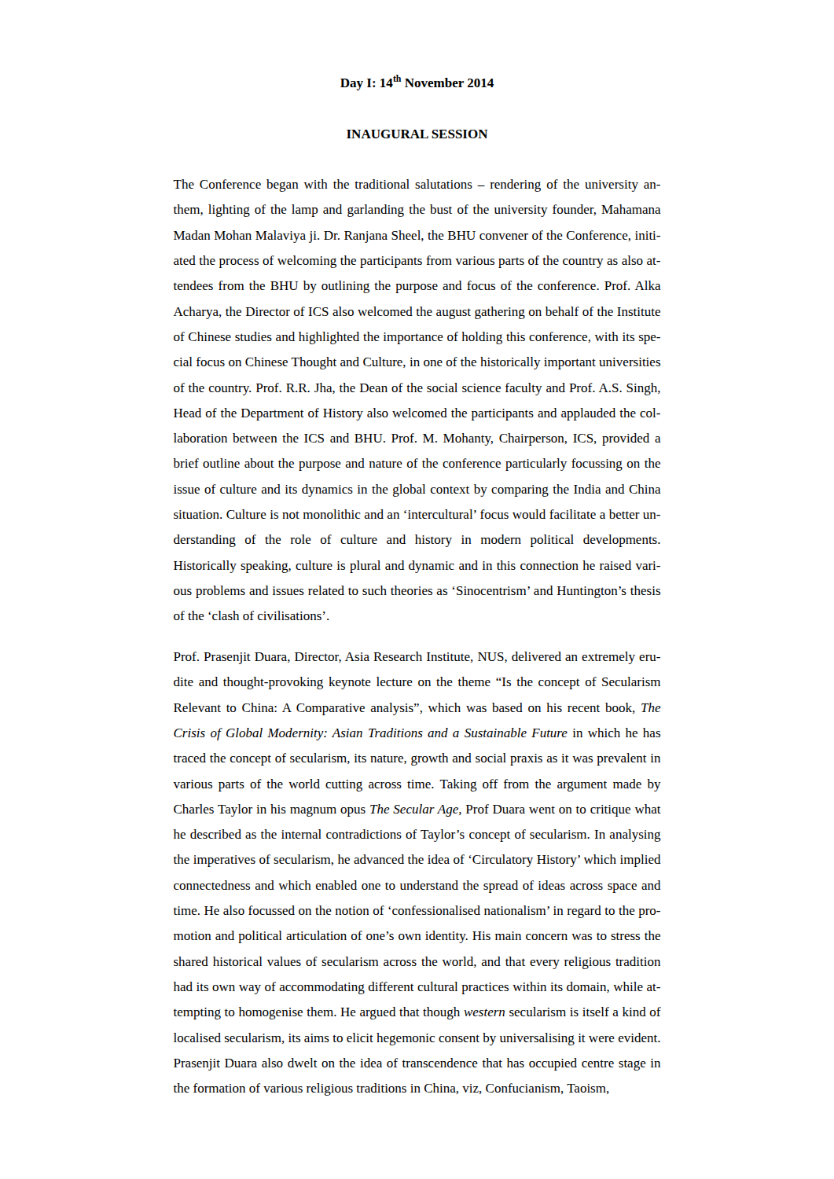Day I: 14th November 2014
INAUGURAL SESSION
The Conference began with the traditional salutations – rendering of the university anthem, lighting of the lamp and garlanding the bust of the university founder, Mahamana Madan Mohan Malaviya ji. Dr. Ranjana Sheel, the BHU convener of the Conference, initiated the process of welcoming the participants from various parts of the country as also attendees from the BHU by outlining the purpose and focus of the conference. Prof. Alka Acharya, the Director of ICS also welcomed the august gathering on behalf of the Institute of Chinese studies and highlighted the importance of holding this conference, with its special focus on Chinese Thought and Culture, in one of the historically important universities of the country. Prof. R.R. Jha, the Dean of the social science faculty and Prof. A.S. Singh, Head of the Department of History also welcomed the participants and applauded the collaboration between the ICS and BHU. Prof. M. Mohanty, Chairperson, ICS, provided a brief outline about the purpose and nature of the conference particularly focussing on the issue of culture and its dynamics in the global context by comparing the India and China situation. Culture is not monolithic and an ‘intercultural’ focus would facilitate a better understanding of the role of culture and history in modern political developments. Historically speaking, culture is plural and dynamic and in this connection he raised various problems and issues related to such theories as ‘Sinocentrism’ and Huntington’s thesis of the ‘clash of civilisations’.
Prof. Prasenjit Duara, Director, Asia Research Institute, NUS, delivered an extremely erudite and thought-provoking keynote lecture on the theme “Is the concept of Secularism Relevant to China: A Comparative analysis”, which was based on his recent book, The Crisis of Global Modernity: Asian Traditions and a Sustainable Future in which he has traced the concept of secularism, its nature, growth and social praxis as it was prevalent in various parts of the world cutting across time. Taking off from the argument made by Charles Taylor in his magnum opus The Secular Age, Prof Duara went on to critique what he described as the internal contradictions of Taylor’s concept of secularism. In analysing the imperatives of secularism, he advanced the idea of ‘Circulatory History’ which implied connectedness and which enabled one to understand the spread of ideas across space and time. He also focussed on the notion of ‘confessionalised nationalism’ in regard to the promotion and political articulation of one’s own identity. His main concern was to stress the shared historical values of secularism across the world, and that every religious tradition had its own way of accommodating different cultural practices within its domain, while attempting to homogenise them. He argued that though western secularism is itself a kind of localised secularism, its aims to elicit hegemonic consent by universalising it were evident. Prasenjit Duara also dwelt on the idea of transcendence that has occupied centre stage in the formation of various religious traditions in China, viz, Confucianism, Taoism,